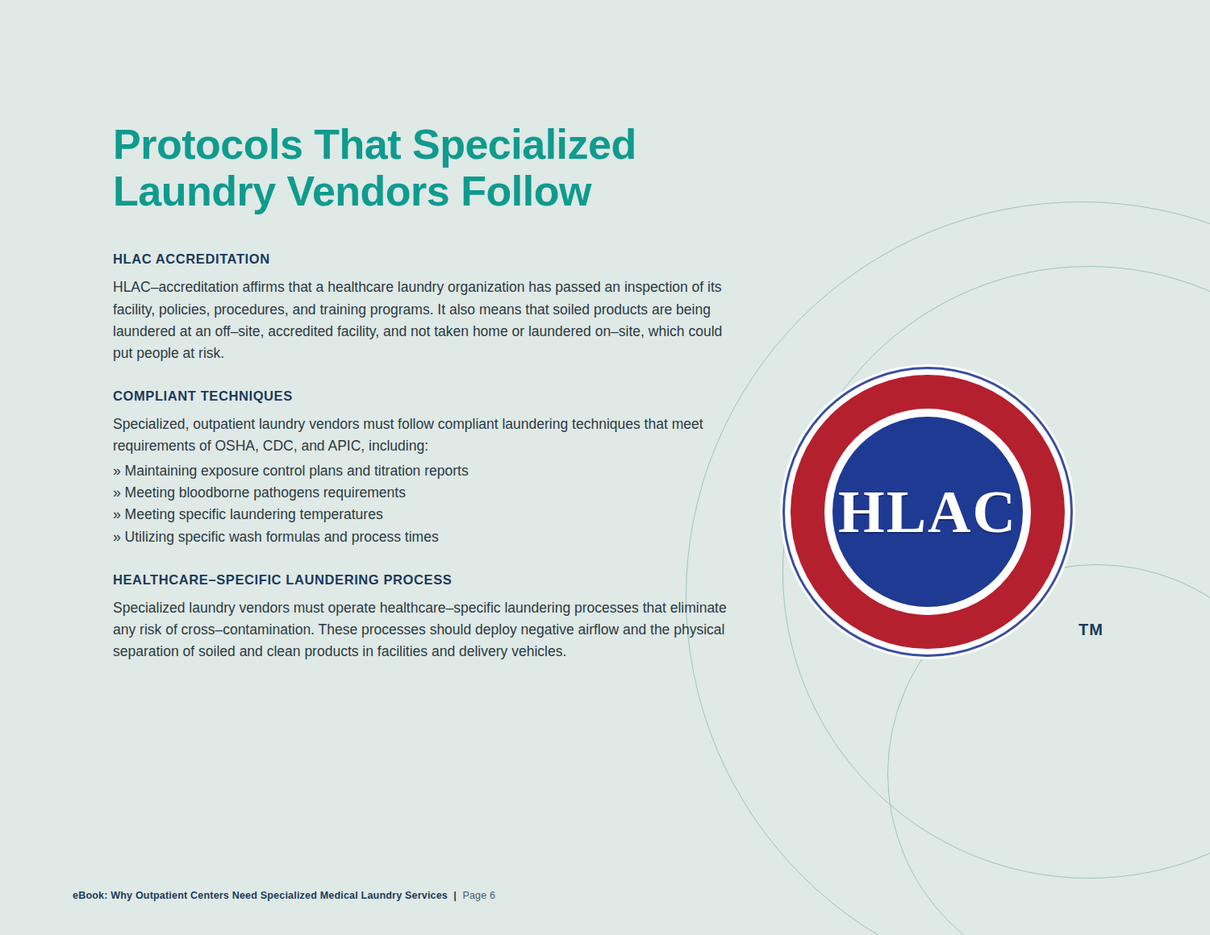Protocols That Specialized
Laundry Vendors Follow
HLAC ACCREDITATION
HLAC–accreditation affirms that a healthcare laundry organization has passed an inspection of its facility, policies, procedures, and training programs. It also means that soiled products are being laundered at an off–site, accredited facility, and not taken home or laundered on–site, which could put people at risk.
COMPLIANT TECHNIQUES
Specialized, outpatient laundry vendors must follow compliant laundering techniques that meet requirements of OSHA, CDC, and APIC, including:
Maintaining exposure control plans and titration reports
Meeting bloodborne pathogens requirements
Meeting specific laundering temperatures
Utilizing specific wash formulas and process times
HEALTHCARE–SPECIFIC LAUNDERING PROCESS
Specialized laundry vendors must operate healthcare–specific laundering processes that eliminate any risk of cross–contamination. These processes should deploy negative airflow and the physical separation of soiled and clean products in facilities and delivery vehicles.
HLAC
TM
eBook: Why Outpatient Centers Need Specialized Medical Laundry Services | Page 6